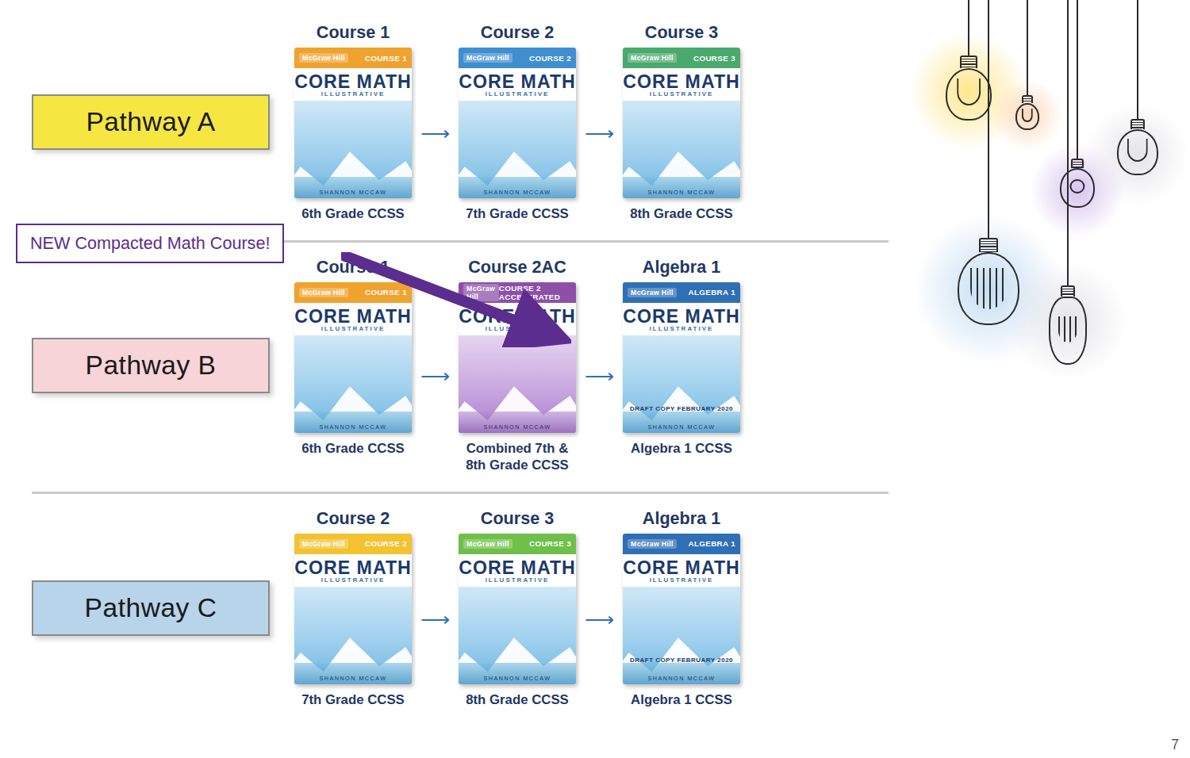NEW Compacted Math Course!
Pathway A
Course 1
McGraw Hill COURSE 1
CORE MATHILLUSTRATIVE
Shannon McCaw
6th Grade CCSS
⟶
Course 2
McGraw Hill COURSE 2
CORE MATHILLUSTRATIVE
Shannon McCaw
7th Grade CCSS
⟶
Course 3
McGraw Hill COURSE 3
CORE MATHILLUSTRATIVE
Shannon McCaw
8th Grade CCSS
Pathway B
Course 1
McGraw Hill COURSE 1
CORE MATHILLUSTRATIVE
Shannon McCaw
6th Grade CCSS
⟶
Course 2AC
McGraw Hill COURSE 2 ACCELERATED
CORE MATHILLUSTRATIVE
Shannon McCaw
Combined 7th &
8th Grade CCSS
⟶
Algebra 1
McGraw Hill ALGEBRA 1
CORE MATHILLUSTRATIVE
DRAFT COPY FEBRUARY 2020
Shannon McCaw
Algebra 1 CCSS
Pathway C
Course 2
McGraw Hill COURSE 2
CORE MATHILLUSTRATIVE
Shannon McCaw
7th Grade CCSS
⟶
Course 3
McGraw Hill COURSE 3
CORE MATHILLUSTRATIVE
Shannon McCaw
8th Grade CCSS
⟶
Algebra 1
McGraw Hill ALGEBRA 1
CORE MATHILLUSTRATIVE
DRAFT COPY FEBRUARY 2020
Shannon McCaw
Algebra 1 CCSS
7